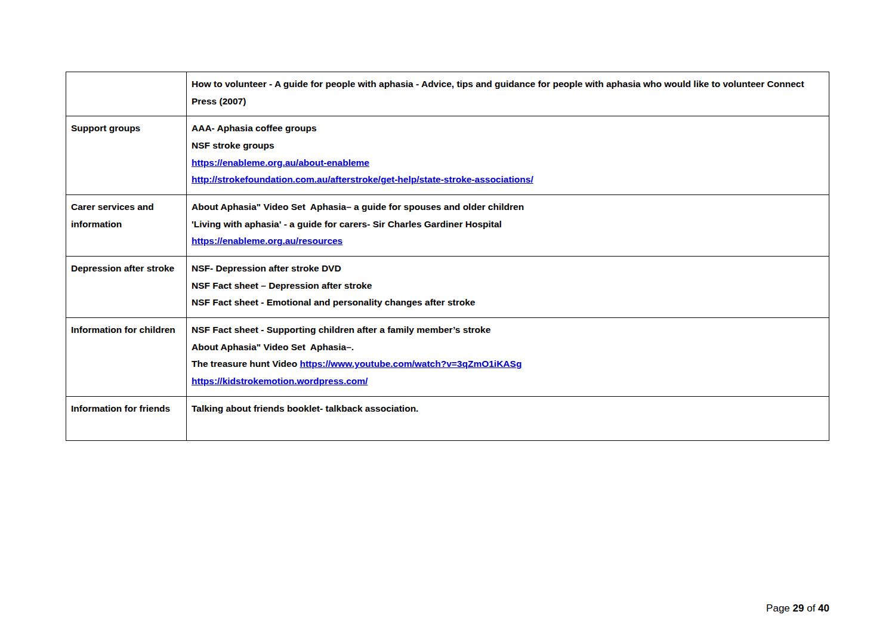| | How to volunteer - A guide for people with aphasia - Advice, tips and guidance for people with aphasia who would like to volunteer Connect Press (2007) |
| Support groups | AAA- Aphasia coffee groups NSF stroke groups https://enableme.org.au/about-enableme http://strokefoundation.com.au/afterstroke/get-help/state-stroke-associations/ |
| Carer services and information | About Aphasia" Video Set Aphasia– a guide for spouses and older children 'Living with aphasia' - a guide for carers- Sir Charles Gardiner Hospital https://enableme.org.au/resources |
| Depression after stroke | NSF- Depression after stroke DVD NSF Fact sheet – Depression after stroke NSF Fact sheet - Emotional and personality changes after stroke |
| Information for children | NSF Fact sheet - Supporting children after a family member’s stroke About Aphasia" Video Set Aphasia–. The treasure hunt Video https://www.youtube.com/watch?v=3qZmO1iKASg https://kidstrokemotion.wordpress.com/ |
| Information for friends | Talking about friends booklet- talkback association. |
Page 29 of 40